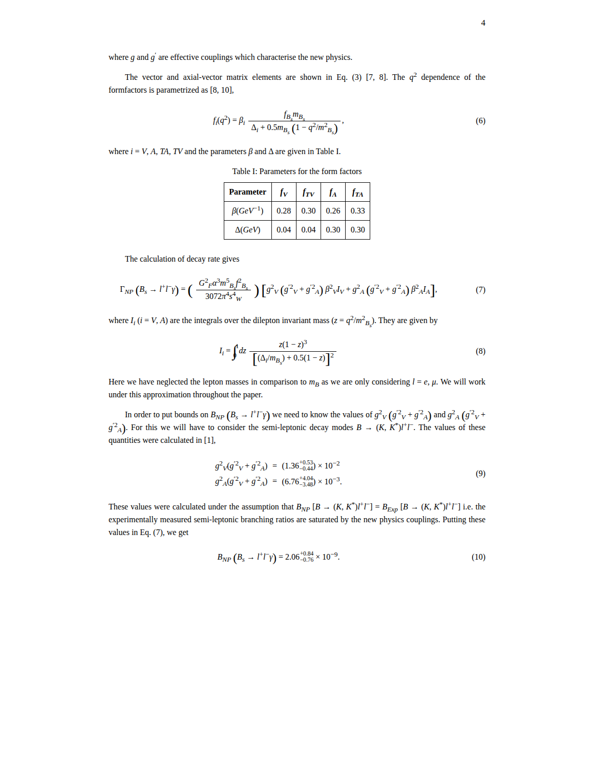4
where g and g′ are effective couplings which characterise the new physics.
The vector and axial-vector matrix elements are shown in Eq. (3) [7, 8]. The q2 dependence of the formfactors is parametrized as [8, 10],
fi(q2) = βi fBsmBs Δi + 0.5mBs (1 − q2/m2Bs) ,
(6)
where i = V, A, TA, TV and the parameters β and Δ are given in Table I.
Table I: Parameters for the form factors
| Parameter | f V | f TV | f A | f TA |
| --- | --- | --- | --- | --- |
| β ( GeV −1 ) | 0.28 | 0.30 | 0.26 | 0.33 |
| Δ( GeV ) | 0.04 | 0.04 | 0.30 | 0.30 |
The calculation of decay rate gives
ΓNP (Bs → l+l−γ) = ( G2Fα3m5Bsf2Bs 3072π4s4W ) [g2V (g′2V + g′2A) β2VIV + g2A (g′2V + g′2A) β2AIA],
(7)
where Ii (i = V, A) are the integrals over the dilepton invariant mass (z = q2/m2Bs). They are given by
Ii = ∫10 dz z(1 − z)3 [(Δi/mBs) + 0.5(1 − z)]2
(8)
Here we have neglected the lepton masses in comparison to mB as we are only considering l = e, μ. We will work under this approximation throughout the paper.
In order to put bounds on BNP (Bs → l+l−γ) we need to know the values of g2V (g′2V + g′2A) and g2A (g′2V + g′2A). For this we will have to consider the semi-leptonic decay modes B → (K, K*)l+l−. The values of these quantities were calculated in [1],
| g 2 V ( g ′2 V + g ′2 A ) | = | (1.36 +0.53 −0.44 ) × 10 −2 |
| g 2 A ( g ′2 V + g ′2 A ) | = | (6.76 +4.04 −3.48 ) × 10 −3 . |
(9)
These values were calculated under the assumption that BNP [B → (K, K*)l+l−] = BExp [B → (K, K*)l+l−] i.e. the experimentally measured semi-leptonic branching ratios are saturated by the new physics couplings. Putting these values in Eq. (7), we get
BNP (Bs → l+l−γ) = 2.06+0.84−0.76 × 10−9.
(10)